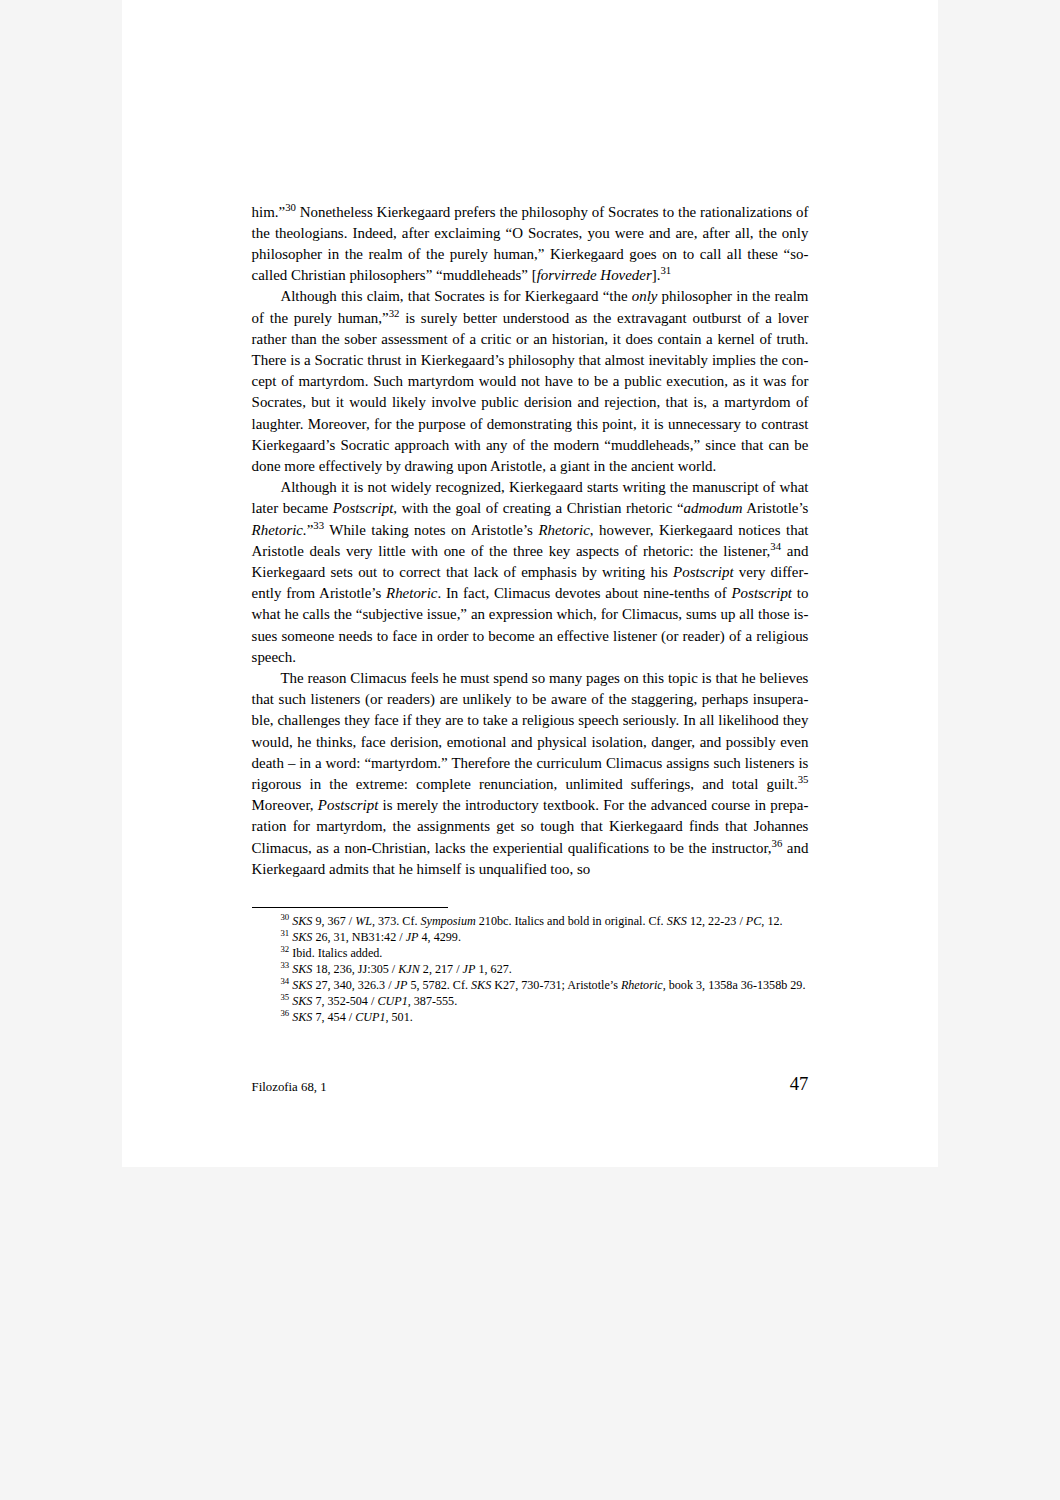him.”30 Nonetheless Kierkegaard prefers the philosophy of Socrates to the rationalizations of the theologians. Indeed, after exclaiming “O Socrates, you were and are, after all, the only philosopher in the realm of the purely human,” Kierkegaard goes on to call all these “so-called Christian philosophers” “muddleheads” [forvirrede Hoveder].31
Although this claim, that Socrates is for Kierkegaard “the only philosopher in the realm of the purely human,”32 is surely better understood as the extravagant outburst of a lover rather than the sober assessment of a critic or an historian, it does contain a kernel of truth. There is a Socratic thrust in Kierkegaard’s philosophy that almost inevitably implies the concept of martyrdom. Such martyrdom would not have to be a public execution, as it was for Socrates, but it would likely involve public derision and rejection, that is, a martyrdom of laughter. Moreover, for the purpose of demonstrating this point, it is unnecessary to contrast Kierkegaard’s Socratic approach with any of the modern “muddleheads,” since that can be done more effectively by drawing upon Aristotle, a giant in the ancient world.
Although it is not widely recognized, Kierkegaard starts writing the manuscript of what later became Postscript, with the goal of creating a Christian rhetoric “admodum Aristotle’s Rhetoric.”33 While taking notes on Aristotle’s Rhetoric, however, Kierkegaard notices that Aristotle deals very little with one of the three key aspects of rhetoric: the listener,34 and Kierkegaard sets out to correct that lack of emphasis by writing his Postscript very differently from Aristotle’s Rhetoric. In fact, Climacus devotes about nine-tenths of Postscript to what he calls the “subjective issue,” an expression which, for Climacus, sums up all those issues someone needs to face in order to become an effective listener (or reader) of a religious speech.
The reason Climacus feels he must spend so many pages on this topic is that he believes that such listeners (or readers) are unlikely to be aware of the staggering, perhaps insuperable, challenges they face if they are to take a religious speech seriously. In all likelihood they would, he thinks, face derision, emotional and physical isolation, danger, and possibly even death – in a word: “martyrdom.” Therefore the curriculum Climacus assigns such listeners is rigorous in the extreme: complete renunciation, unlimited sufferings, and total guilt.35 Moreover, Postscript is merely the introductory textbook. For the advanced course in preparation for martyrdom, the assignments get so tough that Kierkegaard finds that Johannes Climacus, as a non-Christian, lacks the experiential qualifications to be the instructor,36 and Kierkegaard admits that he himself is unqualified too, so
30 SKS 9, 367 / WL, 373. Cf. Symposium 210bc. Italics and bold in original. Cf. SKS 12, 22-23 / PC, 12.
31 SKS 26, 31, NB31:42 / JP 4, 4299.
32 Ibid. Italics added.
33 SKS 18, 236, JJ:305 / KJN 2, 217 / JP 1, 627.
34 SKS 27, 340, 326.3 / JP 5, 5782. Cf. SKS K27, 730-731; Aristotle’s Rhetoric, book 3, 1358a 36-1358b 29.
35 SKS 7, 352-504 / CUP1, 387-555.
36 SKS 7, 454 / CUP1, 501.
Filozofia 68, 1
47